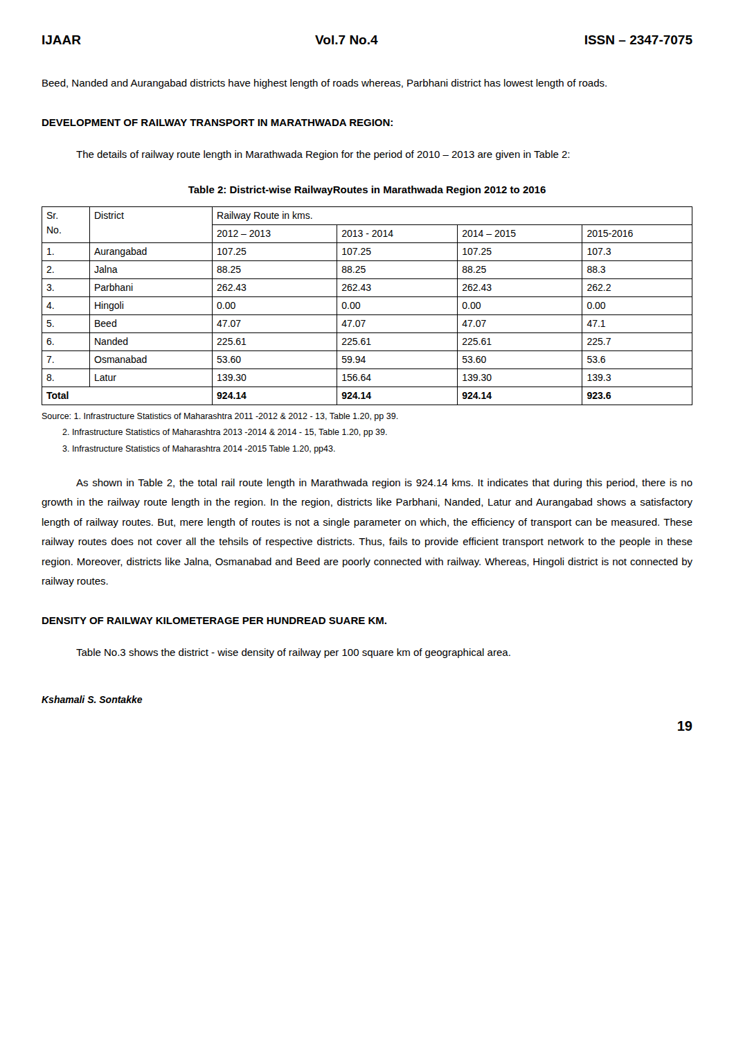IJAAR Vol.7 No.4 ISSN – 2347-7075
Beed, Nanded and Aurangabad districts have highest length of roads whereas, Parbhani district has lowest length of roads.
DEVELOPMENT OF RAILWAY TRANSPORT IN MARATHWADA REGION:
The details of railway route length in Marathwada Region for the period of 2010 – 2013 are given in Table 2:
Table 2: District-wise RailwayRoutes in Marathwada Region 2012 to 2016
| Sr. No. | District | Railway Route in kms. |
| 2012 – 2013 | 2013 - 2014 | 2014 – 2015 | 2015-2016 |
| 1. | Aurangabad | 107.25 | 107.25 | 107.25 | 107.3 |
| 2. | Jalna | 88.25 | 88.25 | 88.25 | 88.3 |
| 3. | Parbhani | 262.43 | 262.43 | 262.43 | 262.2 |
| 4. | Hingoli | 0.00 | 0.00 | 0.00 | 0.00 |
| 5. | Beed | 47.07 | 47.07 | 47.07 | 47.1 |
| 6. | Nanded | 225.61 | 225.61 | 225.61 | 225.7 |
| 7. | Osmanabad | 53.60 | 59.94 | 53.60 | 53.6 |
| 8. | Latur | 139.30 | 156.64 | 139.30 | 139.3 |
| Total | 924.14 | 924.14 | 924.14 | 923.6 |
Source: 1. Infrastructure Statistics of Maharashtra 2011 -2012 & 2012 - 13, Table 1.20, pp 39.
2. Infrastructure Statistics of Maharashtra 2013 -2014 & 2014 - 15, Table 1.20, pp 39.
3. Infrastructure Statistics of Maharashtra 2014 -2015 Table 1.20, pp43.
As shown in Table 2, the total rail route length in Marathwada region is 924.14 kms. It indicates that during this period, there is no growth in the railway route length in the region. In the region, districts like Parbhani, Nanded, Latur and Aurangabad shows a satisfactory length of railway routes. But, mere length of routes is not a single parameter on which, the efficiency of transport can be measured. These railway routes does not cover all the tehsils of respective districts. Thus, fails to provide efficient transport network to the people in these region. Moreover, districts like Jalna, Osmanabad and Beed are poorly connected with railway. Whereas, Hingoli district is not connected by railway routes.
DENSITY OF RAILWAY KILOMETERAGE PER HUNDREAD SUARE KM.
Table No.3 shows the district - wise density of railway per 100 square km of geographical area.
Kshamali S. Sontakke
19